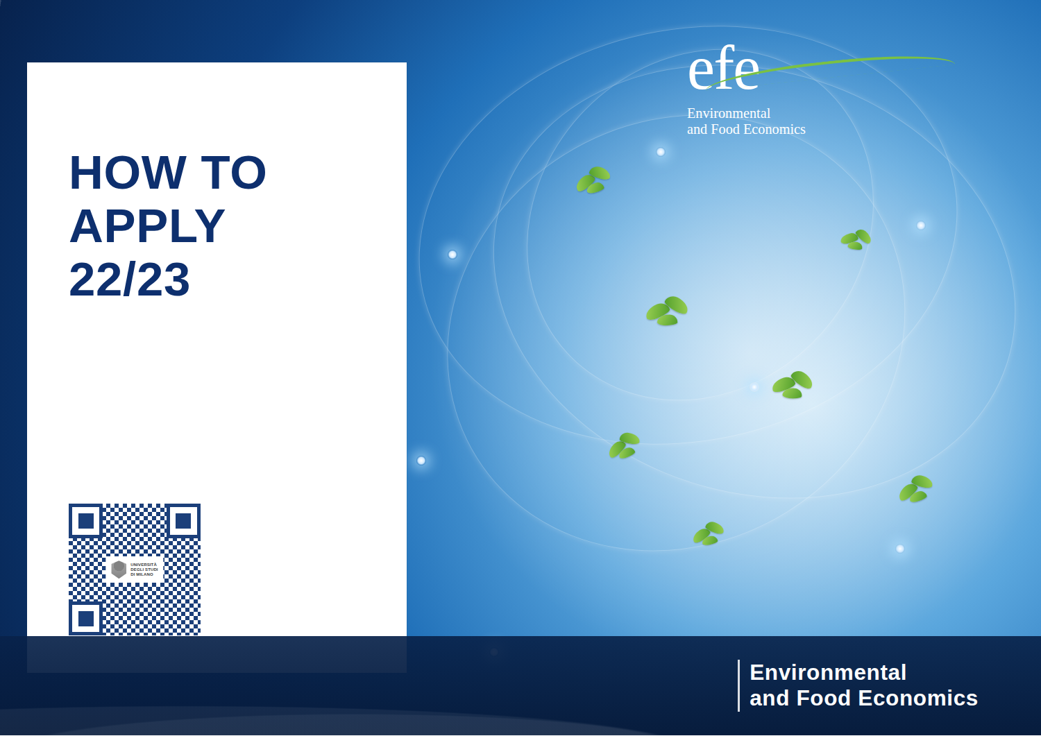efe
Environmental and Food Economics
How to Apply 22/23
Università
degli Studi
di Milano
Environmental and Food Economics